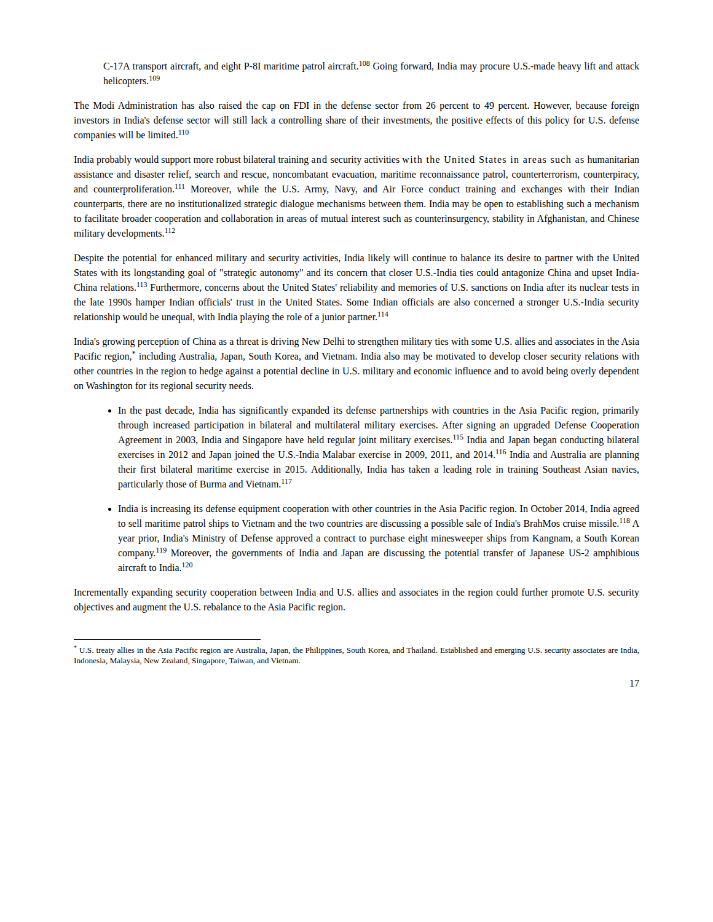C-17A transport aircraft, and eight P-8I maritime patrol aircraft.108 Going forward, India may procure U.S.-made heavy lift and attack helicopters.109
The Modi Administration has also raised the cap on FDI in the defense sector from 26 percent to 49 percent. However, because foreign investors in India's defense sector will still lack a controlling share of their investments, the positive effects of this policy for U.S. defense companies will be limited.110
India probably would support more robust bilateral training and security activities with the United States in areas such as humanitarian assistance and disaster relief, search and rescue, noncombatant evacuation, maritime reconnaissance patrol, counterterrorism, counterpiracy, and counterproliferation.111 Moreover, while the U.S. Army, Navy, and Air Force conduct training and exchanges with their Indian counterparts, there are no institutionalized strategic dialogue mechanisms between them. India may be open to establishing such a mechanism to facilitate broader cooperation and collaboration in areas of mutual interest such as counterinsurgency, stability in Afghanistan, and Chinese military developments.112
Despite the potential for enhanced military and security activities, India likely will continue to balance its desire to partner with the United States with its longstanding goal of "strategic autonomy" and its concern that closer U.S.-India ties could antagonize China and upset India-China relations.113 Furthermore, concerns about the United States' reliability and memories of U.S. sanctions on India after its nuclear tests in the late 1990s hamper Indian officials' trust in the United States. Some Indian officials are also concerned a stronger U.S.-India security relationship would be unequal, with India playing the role of a junior partner.114
India's growing perception of China as a threat is driving New Delhi to strengthen military ties with some U.S. allies and associates in the Asia Pacific region,* including Australia, Japan, South Korea, and Vietnam. India also may be motivated to develop closer security relations with other countries in the region to hedge against a potential decline in U.S. military and economic influence and to avoid being overly dependent on Washington for its regional security needs.
In the past decade, India has significantly expanded its defense partnerships with countries in the Asia Pacific region, primarily through increased participation in bilateral and multilateral military exercises. After signing an upgraded Defense Cooperation Agreement in 2003, India and Singapore have held regular joint military exercises.115 India and Japan began conducting bilateral exercises in 2012 and Japan joined the U.S.-India Malabar exercise in 2009, 2011, and 2014.116 India and Australia are planning their first bilateral maritime exercise in 2015. Additionally, India has taken a leading role in training Southeast Asian navies, particularly those of Burma and Vietnam.117
India is increasing its defense equipment cooperation with other countries in the Asia Pacific region. In October 2014, India agreed to sell maritime patrol ships to Vietnam and the two countries are discussing a possible sale of India's BrahMos cruise missile.118 A year prior, India's Ministry of Defense approved a contract to purchase eight minesweeper ships from Kangnam, a South Korean company.119 Moreover, the governments of India and Japan are discussing the potential transfer of Japanese US-2 amphibious aircraft to India.120
Incrementally expanding security cooperation between India and U.S. allies and associates in the region could further promote U.S. security objectives and augment the U.S. rebalance to the Asia Pacific region.
* U.S. treaty allies in the Asia Pacific region are Australia, Japan, the Philippines, South Korea, and Thailand. Established and emerging U.S. security associates are India, Indonesia, Malaysia, New Zealand, Singapore, Taiwan, and Vietnam.
17